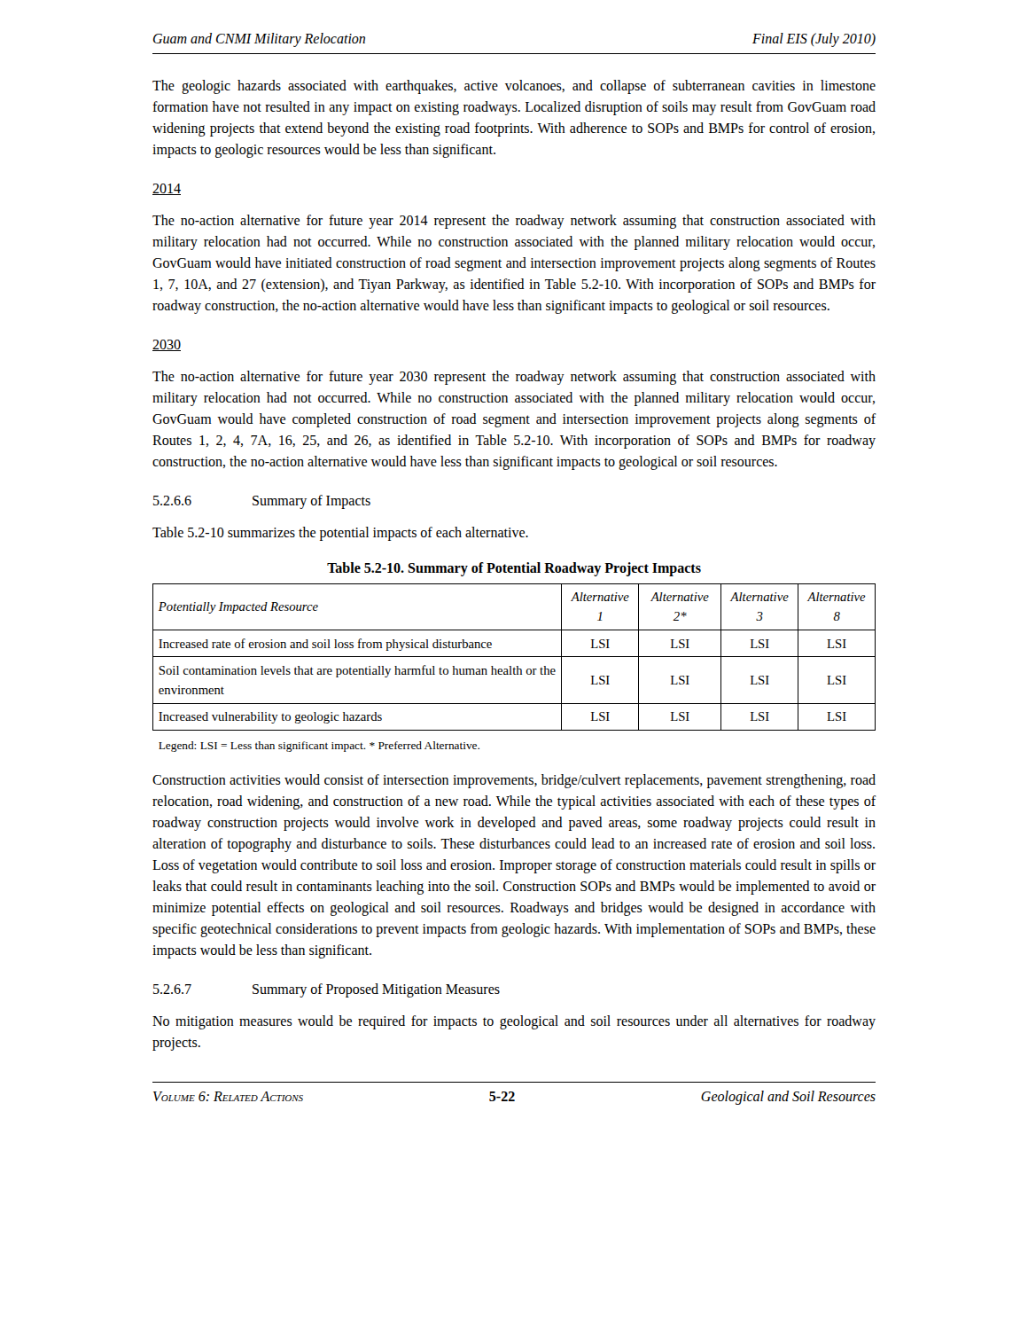Guam and CNMI Military Relocation Final EIS (July 2010)
The geologic hazards associated with earthquakes, active volcanoes, and collapse of subterranean cavities in limestone formation have not resulted in any impact on existing roadways. Localized disruption of soils may result from GovGuam road widening projects that extend beyond the existing road footprints. With adherence to SOPs and BMPs for control of erosion, impacts to geologic resources would be less than significant.
2014
The no-action alternative for future year 2014 represent the roadway network assuming that construction associated with military relocation had not occurred. While no construction associated with the planned military relocation would occur, GovGuam would have initiated construction of road segment and intersection improvement projects along segments of Routes 1, 7, 10A, and 27 (extension), and Tiyan Parkway, as identified in Table 5.2-10. With incorporation of SOPs and BMPs for roadway construction, the no-action alternative would have less than significant impacts to geological or soil resources.
2030
The no-action alternative for future year 2030 represent the roadway network assuming that construction associated with military relocation had not occurred. While no construction associated with the planned military relocation would occur, GovGuam would have completed construction of road segment and intersection improvement projects along segments of Routes 1, 2, 4, 7A, 16, 25, and 26, as identified in Table 5.2-10. With incorporation of SOPs and BMPs for roadway construction, the no-action alternative would have less than significant impacts to geological or soil resources.
5.2.6.6 Summary of Impacts
Table 5.2-10 summarizes the potential impacts of each alternative.
Table 5.2-10. Summary of Potential Roadway Project Impacts
| Potentially Impacted Resource | Alternative 1 | Alternative 2* | Alternative 3 | Alternative 8 |
| --- | --- | --- | --- | --- |
| Increased rate of erosion and soil loss from physical disturbance | LSI | LSI | LSI | LSI |
| Soil contamination levels that are potentially harmful to human health or the environment | LSI | LSI | LSI | LSI |
| Increased vulnerability to geologic hazards | LSI | LSI | LSI | LSI |
Legend: LSI = Less than significant impact. * Preferred Alternative.
Construction activities would consist of intersection improvements, bridge/culvert replacements, pavement strengthening, road relocation, road widening, and construction of a new road. While the typical activities associated with each of these types of roadway construction projects would involve work in developed and paved areas, some roadway projects could result in alteration of topography and disturbance to soils. These disturbances could lead to an increased rate of erosion and soil loss. Loss of vegetation would contribute to soil loss and erosion. Improper storage of construction materials could result in spills or leaks that could result in contaminants leaching into the soil. Construction SOPs and BMPs would be implemented to avoid or minimize potential effects on geological and soil resources. Roadways and bridges would be designed in accordance with specific geotechnical considerations to prevent impacts from geologic hazards. With implementation of SOPs and BMPs, these impacts would be less than significant.
5.2.6.7 Summary of Proposed Mitigation Measures
No mitigation measures would be required for impacts to geological and soil resources under all alternatives for roadway projects.
Volume 6: Related Actions 5-22 Geological and Soil Resources